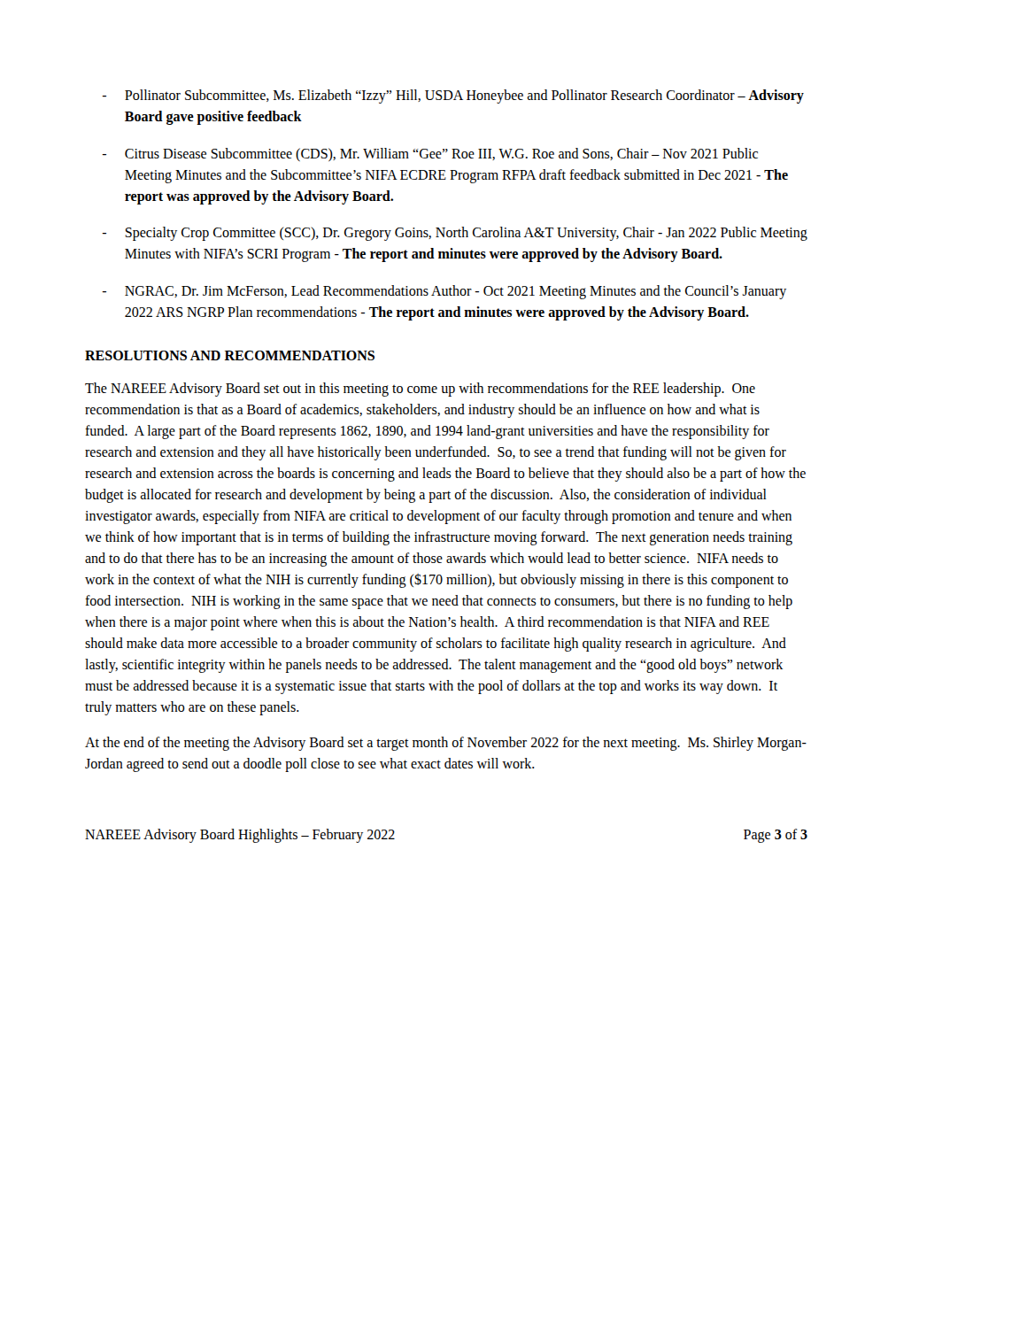Pollinator Subcommittee, Ms. Elizabeth “Izzy” Hill, USDA Honeybee and Pollinator Research Coordinator – Advisory Board gave positive feedback
Citrus Disease Subcommittee (CDS), Mr. William “Gee” Roe III, W.G. Roe and Sons, Chair – Nov 2021 Public Meeting Minutes and the Subcommittee’s NIFA ECDRE Program RFPA draft feedback submitted in Dec 2021 - The report was approved by the Advisory Board.
Specialty Crop Committee (SCC), Dr. Gregory Goins, North Carolina A&T University, Chair - Jan 2022 Public Meeting Minutes with NIFA’s SCRI Program - The report and minutes were approved by the Advisory Board.
NGRAC, Dr. Jim McFerson, Lead Recommendations Author - Oct 2021 Meeting Minutes and the Council’s January 2022 ARS NGRP Plan recommendations - The report and minutes were approved by the Advisory Board.
Resolutions and Recommendations
The NAREEE Advisory Board set out in this meeting to come up with recommendations for the REE leadership. One recommendation is that as a Board of academics, stakeholders, and industry should be an influence on how and what is funded. A large part of the Board represents 1862, 1890, and 1994 land-grant universities and have the responsibility for research and extension and they all have historically been underfunded. So, to see a trend that funding will not be given for research and extension across the boards is concerning and leads the Board to believe that they should also be a part of how the budget is allocated for research and development by being a part of the discussion. Also, the consideration of individual investigator awards, especially from NIFA are critical to development of our faculty through promotion and tenure and when we think of how important that is in terms of building the infrastructure moving forward. The next generation needs training and to do that there has to be an increasing the amount of those awards which would lead to better science. NIFA needs to work in the context of what the NIH is currently funding ($170 million), but obviously missing in there is this component to food intersection. NIH is working in the same space that we need that connects to consumers, but there is no funding to help when there is a major point where when this is about the Nation’s health. A third recommendation is that NIFA and REE should make data more accessible to a broader community of scholars to facilitate high quality research in agriculture. And lastly, scientific integrity within he panels needs to be addressed. The talent management and the “good old boys” network must be addressed because it is a systematic issue that starts with the pool of dollars at the top and works its way down. It truly matters who are on these panels.
At the end of the meeting the Advisory Board set a target month of November 2022 for the next meeting. Ms. Shirley Morgan-Jordan agreed to send out a doodle poll close to see what exact dates will work.
NAREEE Advisory Board Highlights – February 2022
Page 3 of 3